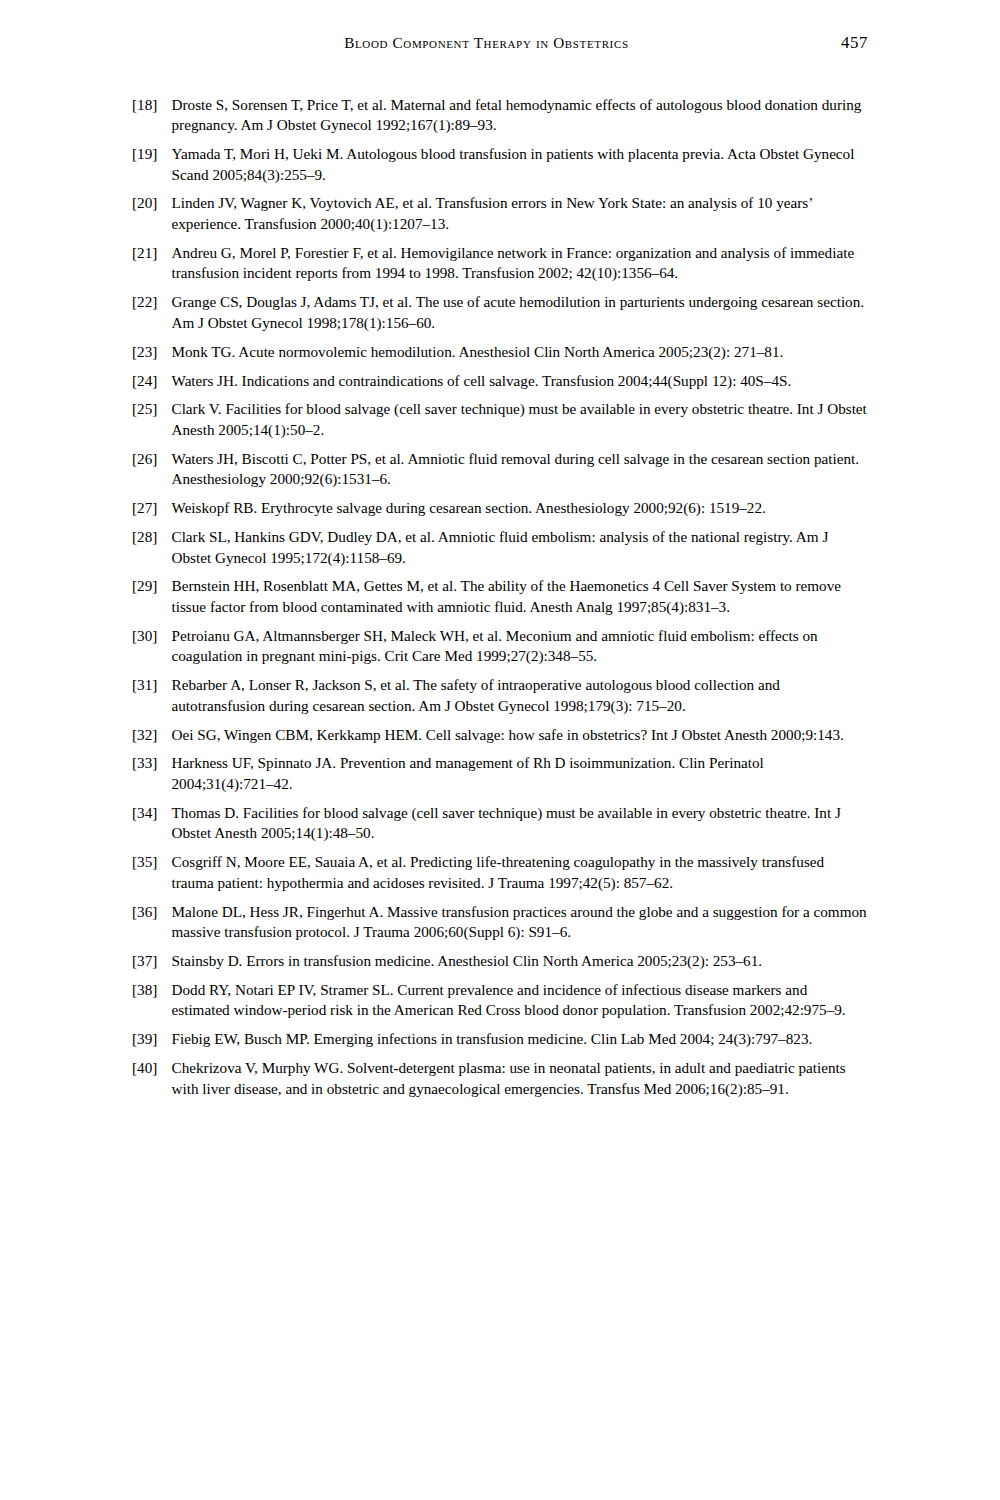Blood Component Therapy in Obstetrics 457
[18] Droste S, Sorensen T, Price T, et al. Maternal and fetal hemodynamic effects of autologous blood donation during pregnancy. Am J Obstet Gynecol 1992;167(1):89–93.
[19] Yamada T, Mori H, Ueki M. Autologous blood transfusion in patients with placenta previa. Acta Obstet Gynecol Scand 2005;84(3):255–9.
[20] Linden JV, Wagner K, Voytovich AE, et al. Transfusion errors in New York State: an analysis of 10 years’ experience. Transfusion 2000;40(1):1207–13.
[21] Andreu G, Morel P, Forestier F, et al. Hemovigilance network in France: organization and analysis of immediate transfusion incident reports from 1994 to 1998. Transfusion 2002; 42(10):1356–64.
[22] Grange CS, Douglas J, Adams TJ, et al. The use of acute hemodilution in parturients undergoing cesarean section. Am J Obstet Gynecol 1998;178(1):156–60.
[23] Monk TG. Acute normovolemic hemodilution. Anesthesiol Clin North America 2005;23(2): 271–81.
[24] Waters JH. Indications and contraindications of cell salvage. Transfusion 2004;44(Suppl 12): 40S–4S.
[25] Clark V. Facilities for blood salvage (cell saver technique) must be available in every obstetric theatre. Int J Obstet Anesth 2005;14(1):50–2.
[26] Waters JH, Biscotti C, Potter PS, et al. Amniotic fluid removal during cell salvage in the cesarean section patient. Anesthesiology 2000;92(6):1531–6.
[27] Weiskopf RB. Erythrocyte salvage during cesarean section. Anesthesiology 2000;92(6): 1519–22.
[28] Clark SL, Hankins GDV, Dudley DA, et al. Amniotic fluid embolism: analysis of the national registry. Am J Obstet Gynecol 1995;172(4):1158–69.
[29] Bernstein HH, Rosenblatt MA, Gettes M, et al. The ability of the Haemonetics 4 Cell Saver System to remove tissue factor from blood contaminated with amniotic fluid. Anesth Analg 1997;85(4):831–3.
[30] Petroianu GA, Altmannsberger SH, Maleck WH, et al. Meconium and amniotic fluid embolism: effects on coagulation in pregnant mini-pigs. Crit Care Med 1999;27(2):348–55.
[31] Rebarber A, Lonser R, Jackson S, et al. The safety of intraoperative autologous blood collection and autotransfusion during cesarean section. Am J Obstet Gynecol 1998;179(3): 715–20.
[32] Oei SG, Wingen CBM, Kerkkamp HEM. Cell salvage: how safe in obstetrics? Int J Obstet Anesth 2000;9:143.
[33] Harkness UF, Spinnato JA. Prevention and management of Rh D isoimmunization. Clin Perinatol 2004;31(4):721–42.
[34] Thomas D. Facilities for blood salvage (cell saver technique) must be available in every obstetric theatre. Int J Obstet Anesth 2005;14(1):48–50.
[35] Cosgriff N, Moore EE, Sauaia A, et al. Predicting life-threatening coagulopathy in the massively transfused trauma patient: hypothermia and acidoses revisited. J Trauma 1997;42(5): 857–62.
[36] Malone DL, Hess JR, Fingerhut A. Massive transfusion practices around the globe and a suggestion for a common massive transfusion protocol. J Trauma 2006;60(Suppl 6): S91–6.
[37] Stainsby D. Errors in transfusion medicine. Anesthesiol Clin North America 2005;23(2): 253–61.
[38] Dodd RY, Notari EP IV, Stramer SL. Current prevalence and incidence of infectious disease markers and estimated window-period risk in the American Red Cross blood donor population. Transfusion 2002;42:975–9.
[39] Fiebig EW, Busch MP. Emerging infections in transfusion medicine. Clin Lab Med 2004; 24(3):797–823.
[40] Chekrizova V, Murphy WG. Solvent-detergent plasma: use in neonatal patients, in adult and paediatric patients with liver disease, and in obstetric and gynaecological emergencies. Transfus Med 2006;16(2):85–91.